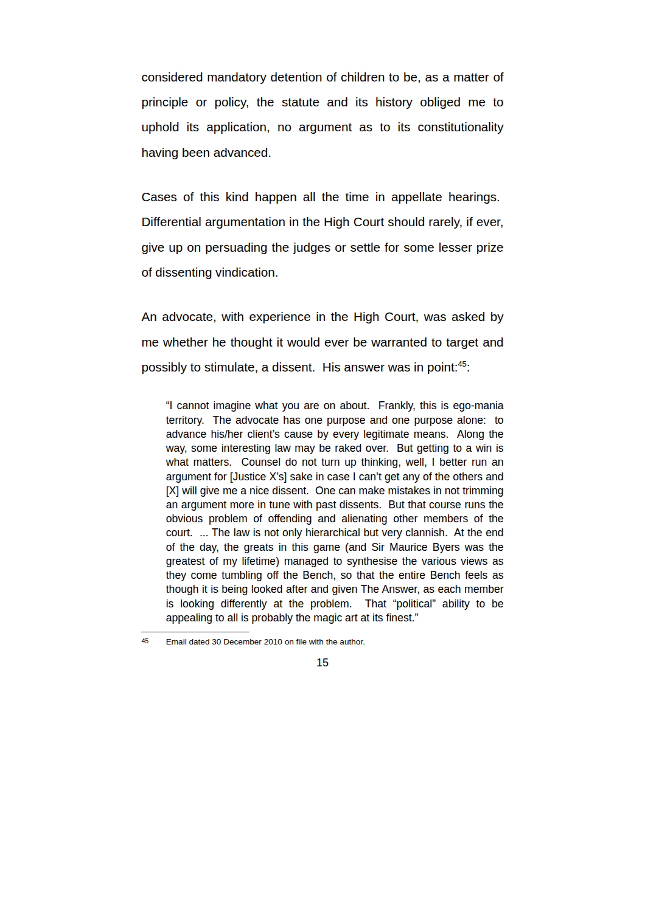considered mandatory detention of children to be, as a matter of principle or policy, the statute and its history obliged me to uphold its application, no argument as to its constitutionality having been advanced.
Cases of this kind happen all the time in appellate hearings. Differential argumentation in the High Court should rarely, if ever, give up on persuading the judges or settle for some lesser prize of dissenting vindication.
An advocate, with experience in the High Court, was asked by me whether he thought it would ever be warranted to target and possibly to stimulate, a dissent. His answer was in point:45:
“I cannot imagine what you are on about. Frankly, this is ego-mania territory. The advocate has one purpose and one purpose alone: to advance his/her client’s cause by every legitimate means. Along the way, some interesting law may be raked over. But getting to a win is what matters. Counsel do not turn up thinking, well, I better run an argument for [Justice X’s] sake in case I can’t get any of the others and [X] will give me a nice dissent. One can make mistakes in not trimming an argument more in tune with past dissents. But that course runs the obvious problem of offending and alienating other members of the court. ... The law is not only hierarchical but very clannish. At the end of the day, the greats in this game (and Sir Maurice Byers was the greatest of my lifetime) managed to synthesise the various views as they come tumbling off the Bench, so that the entire Bench feels as though it is being looked after and given The Answer, as each member is looking differently at the problem. That “political” ability to be appealing to all is probably the magic art at its finest.”
45
Email dated 30 December 2010 on file with the author.
15